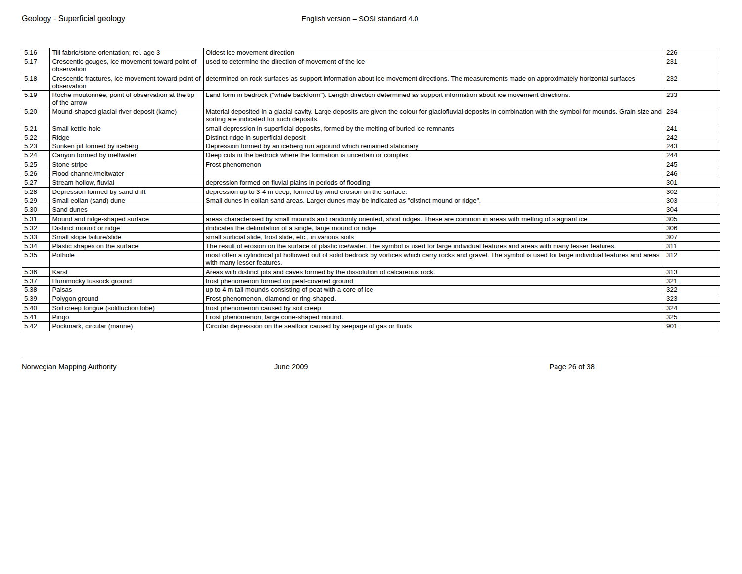Geology - Superficial geology
English version – SOSI standard 4.0
| 5.16 | Till fabric/stone orientation; rel. age 3 | Oldest ice movement direction | 226 |
| 5.17 | Crescentic gouges, ice movement toward point of observation | used to determine the direction of movement of the ice | 231 |
| 5.18 | Crescentic fractures, ice movement toward point of observation | determined on rock surfaces as support information about ice movement directions. The measurements made on approximately horizontal surfaces | 232 |
| 5.19 | Roche moutonnée, point of observation at the tip of the arrow | Land form in bedrock ("whale backform"). Length direction determined as support information about ice movement directions. | 233 |
| 5.20 | Mound-shaped glacial river deposit (kame) | Material deposited in a glacial cavity. Large deposits are given the colour for glaciofluvial deposits in combination with the symbol for mounds. Grain size and sorting are indicated for such deposits. | 234 |
| 5.21 | Small kettle-hole | small depression in superficial deposits, formed by the melting of buried ice remnants | 241 |
| 5.22 | Ridge | Distinct ridge in superficial deposit | 242 |
| 5.23 | Sunken pit formed by iceberg | Depression formed by an iceberg run aground which remained stationary | 243 |
| 5.24 | Canyon formed by meltwater | Deep cuts in the bedrock where the formation is uncertain or complex | 244 |
| 5.25 | Stone stripe | Frost phenomenon | 245 |
| 5.26 | Flood channel/meltwater | | 246 |
| 5.27 | Stream hollow, fluvial | depression formed on fluvial plains in periods of flooding | 301 |
| 5.28 | Depression formed by sand drift | depression up to 3-4 m deep, formed by wind erosion on the surface. | 302 |
| 5.29 | Small eolian (sand) dune | Small dunes in eolian sand areas. Larger dunes may be indicated as "distinct mound or ridge". | 303 |
| 5.30 | Sand dunes | | 304 |
| 5.31 | Mound and ridge-shaped surface | areas characterised by small mounds and randomly oriented, short ridges. These are common in areas with melting of stagnant ice | 305 |
| 5.32 | Distinct mound or ridge | iIndicates the delimitation of a single, large mound or ridge | 306 |
| 5.33 | Small slope failure/slide | small surficial slide, frost slide, etc., in various soils | 307 |
| 5.34 | Plastic shapes on the surface | The result of erosion on the surface of plastic ice/water. The symbol is used for large individual features and areas with many lesser features. | 311 |
| 5.35 | Pothole | most often a cylindrical pit hollowed out of solid bedrock by vortices which carry rocks and gravel. The symbol is used for large individual features and areas with many lesser features. | 312 |
| 5.36 | Karst | Areas with distinct pits and caves formed by the dissolution of calcareous rock. | 313 |
| 5.37 | Hummocky tussock ground | frost phenomenon formed on peat-covered ground | 321 |
| 5.38 | Palsas | up to 4 m tall mounds consisting of peat with a core of ice | 322 |
| 5.39 | Polygon ground | Frost phenomenon, diamond or ring-shaped. | 323 |
| 5.40 | Soil creep tongue (solifluction lobe) | frost phenomenon caused by soil creep | 324 |
| 5.41 | Pingo | Frost phenomenon; large cone-shaped mound. | 325 |
| 5.42 | Pockmark, circular (marine) | Circular depression on the seafloor caused by seepage of gas or fluids | 901 |
Norwegian Mapping Authority
June 2009
Page 26 of 38